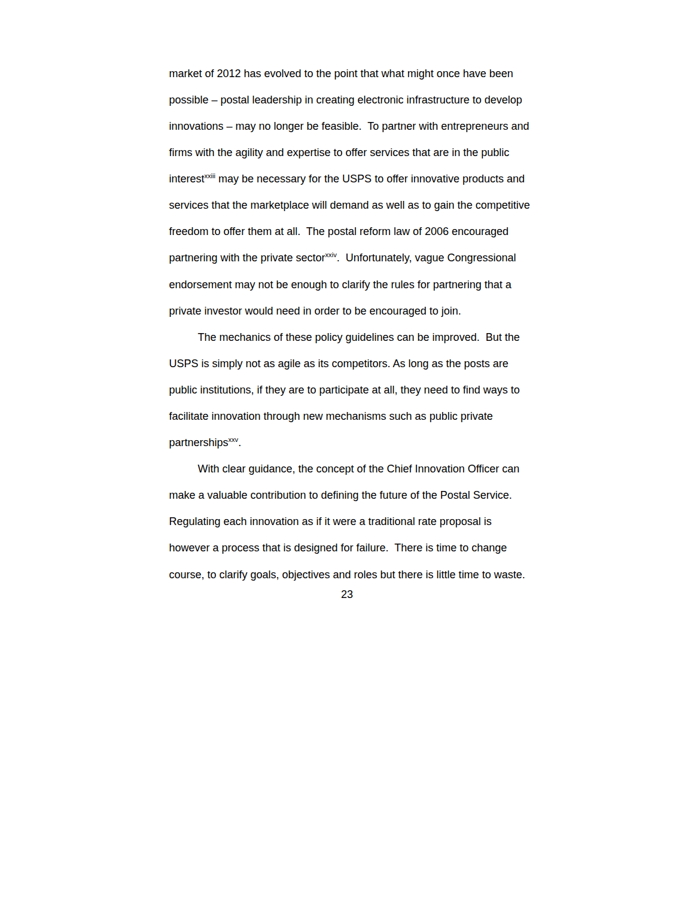market of 2012 has evolved to the point that what might once have been possible – postal leadership in creating electronic infrastructure to develop innovations – may no longer be feasible. To partner with entrepreneurs and firms with the agility and expertise to offer services that are in the public interestxxiii may be necessary for the USPS to offer innovative products and services that the marketplace will demand as well as to gain the competitive freedom to offer them at all. The postal reform law of 2006 encouraged partnering with the private sectorxxiv. Unfortunately, vague Congressional endorsement may not be enough to clarify the rules for partnering that a private investor would need in order to be encouraged to join.
The mechanics of these policy guidelines can be improved. But the USPS is simply not as agile as its competitors. As long as the posts are public institutions, if they are to participate at all, they need to find ways to facilitate innovation through new mechanisms such as public private partnershipsxxv.
With clear guidance, the concept of the Chief Innovation Officer can make a valuable contribution to defining the future of the Postal Service. Regulating each innovation as if it were a traditional rate proposal is however a process that is designed for failure. There is time to change course, to clarify goals, objectives and roles but there is little time to waste.
23